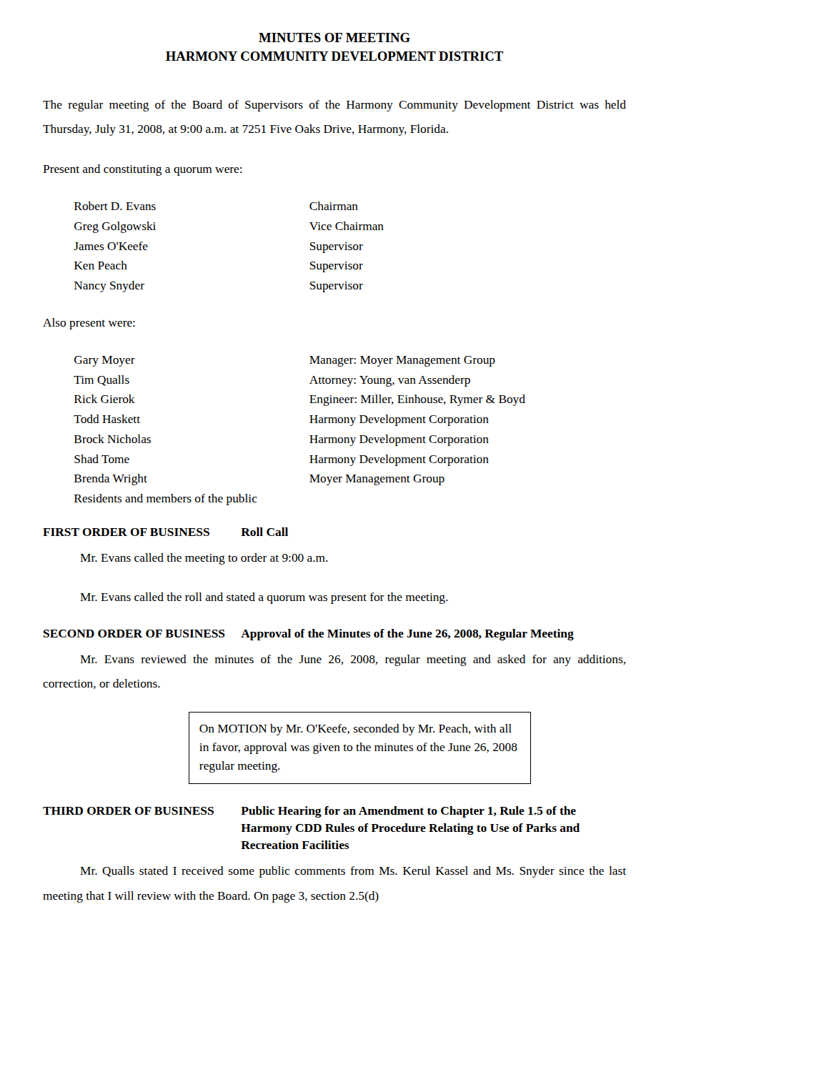MINUTES OF MEETING
HARMONY COMMUNITY DEVELOPMENT DISTRICT
The regular meeting of the Board of Supervisors of the Harmony Community Development District was held Thursday, July 31, 2008, at 9:00 a.m. at 7251 Five Oaks Drive, Harmony, Florida.
Present and constituting a quorum were:
| Robert D. Evans | Chairman |
| Greg Golgowski | Vice Chairman |
| James O'Keefe | Supervisor |
| Ken Peach | Supervisor |
| Nancy Snyder | Supervisor |
Also present were:
| Gary Moyer | Manager: Moyer Management Group |
| Tim Qualls | Attorney: Young, van Assenderp |
| Rick Gierok | Engineer: Miller, Einhouse, Rymer & Boyd |
| Todd Haskett | Harmony Development Corporation |
| Brock Nicholas | Harmony Development Corporation |
| Shad Tome | Harmony Development Corporation |
| Brenda Wright | Moyer Management Group |
| Residents and members of the public |
FIRST ORDER OF BUSINESS Roll Call
Mr. Evans called the meeting to order at 9:00 a.m.
Mr. Evans called the roll and stated a quorum was present for the meeting.
SECOND ORDER OF BUSINESS Approval of the Minutes of the June 26, 2008, Regular Meeting
Mr. Evans reviewed the minutes of the June 26, 2008, regular meeting and asked for any additions, correction, or deletions.
On MOTION by Mr. O'Keefe, seconded by Mr. Peach, with all in favor, approval was given to the minutes of the June 26, 2008 regular meeting.
THIRD ORDER OF BUSINESS Public Hearing for an Amendment to Chapter 1, Rule 1.5 of the Harmony CDD Rules of Procedure Relating to Use of Parks and Recreation Facilities
Mr. Qualls stated I received some public comments from Ms. Kerul Kassel and Ms. Snyder since the last meeting that I will review with the Board. On page 3, section 2.5(d)